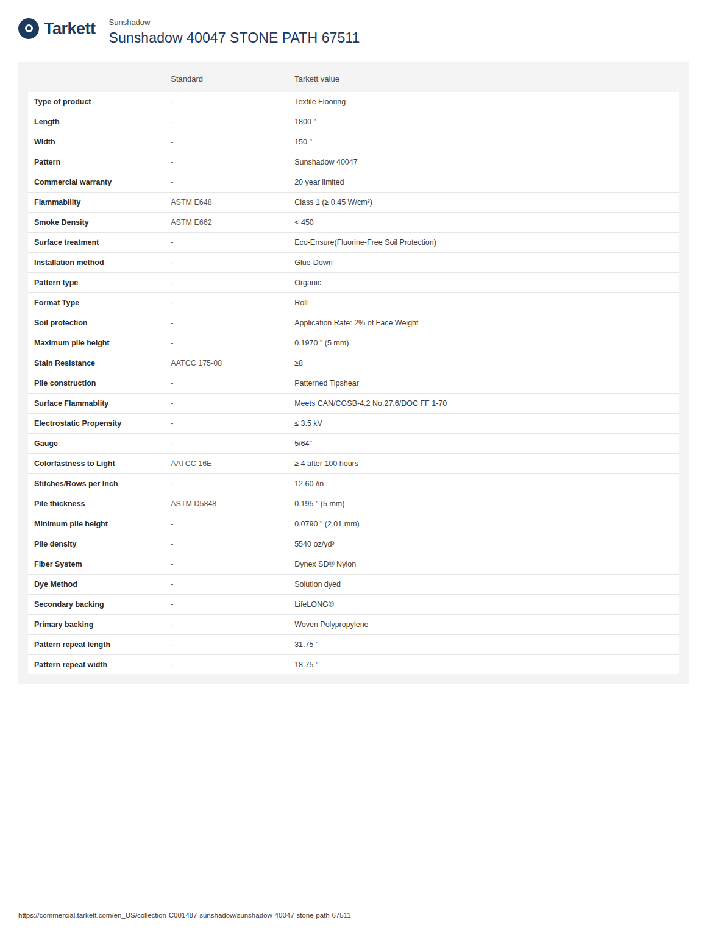Tarkett
Sunshadow
Sunshadow 40047 STONE PATH 67511
| | Standard | Tarkett value |
| --- | --- | --- |
| Type of product | - | Textile Flooring |
| Length | - | 1800 " |
| Width | - | 150 " |
| Pattern | - | Sunshadow 40047 |
| Commercial warranty | - | 20 year limited |
| Flammability | ASTM E648 | Class 1 (≥ 0.45 W/cm²) |
| Smoke Density | ASTM E662 | < 450 |
| Surface treatment | - | Eco-Ensure(Fluorine-Free Soil Protection) |
| Installation method | - | Glue-Down |
| Pattern type | - | Organic |
| Format Type | - | Roll |
| Soil protection | - | Application Rate: 2% of Face Weight |
| Maximum pile height | - | 0.1970 " (5 mm) |
| Stain Resistance | AATCC 175-08 | ≥8 |
| Pile construction | - | Patterned Tipshear |
| Surface Flammablity | - | Meets CAN/CGSB-4.2 No.27.6/DOC FF 1-70 |
| Electrostatic Propensity | - | ≤ 3.5 kV |
| Gauge | - | 5/64" |
| Colorfastness to Light | AATCC 16E | ≥ 4 after 100 hours |
| Stitches/Rows per Inch | - | 12.60 /in |
| Pile thickness | ASTM D5848 | 0.195 " (5 mm) |
| Minimum pile height | - | 0.0790 " (2.01 mm) |
| Pile density | - | 5540 oz/yd³ |
| Fiber System | - | Dynex SD® Nylon |
| Dye Method | - | Solution dyed |
| Secondary backing | - | LifeLONG® |
| Primary backing | - | Woven Polypropylene |
| Pattern repeat length | - | 31.75 " |
| Pattern repeat width | - | 18.75 " |
https://commercial.tarkett.com/en_US/collection-C001487-sunshadow/sunshadow-40047-stone-path-67511